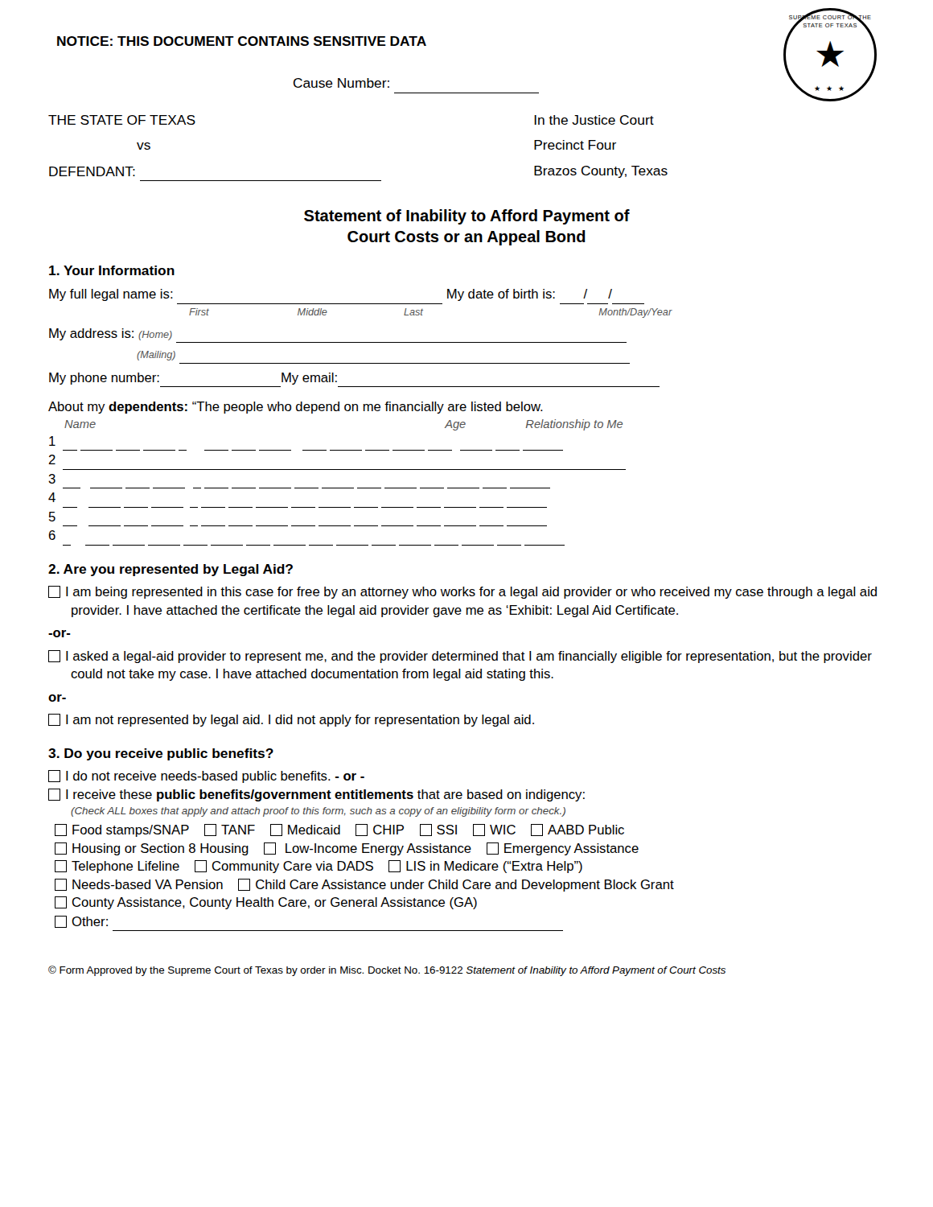SUPREME COURT OF THE STATE OF TEXAS
★
★ ★ ★
NOTICE: THIS DOCUMENT CONTAINS SENSITIVE DATA
Cause Number:
| THE STATE OF TEXAS | In the Justice Court |
| vs | Precinct Four |
| DEFENDANT: | Brazos County, Texas |
Statement of Inability to Afford Payment of
Court Costs or an Appeal Bond
1. Your Information
My full legal name is: My date of birth is: / /
First Middle Last Month/Day/Year
My address is: (Home)
(Mailing)
My phone number: My email:
About my dependents: “The people who depend on me financially are listed below.
Name Age Relationship to Me
1
2
3
4
5
6
2. Are you represented by Legal Aid?
I am being represented in this case for free by an attorney who works for a legal aid provider or who received my case through a legal aid provider. I have attached the certificate the legal aid provider gave me as ‘Exhibit: Legal Aid Certificate.
-or-
I asked a legal-aid provider to represent me, and the provider determined that I am financially eligible for representation, but the provider could not take my case. I have attached documentation from legal aid stating this.
or-
I am not represented by legal aid. I did not apply for representation by legal aid.
3. Do you receive public benefits?
I do not receive needs-based public benefits. - or -
I receive these public benefits/government entitlements that are based on indigency:
(Check ALL boxes that apply and attach proof to this form, such as a copy of an eligibility form or check.)
Food stamps/SNAP TANF Medicaid CHIP SSI WIC AABD Public
Housing or Section 8 Housing Low-Income Energy Assistance Emergency Assistance
Telephone Lifeline Community Care via DADS LIS in Medicare (“Extra Help”)
Needs-based VA Pension Child Care Assistance under Child Care and Development Block Grant
County Assistance, County Health Care, or General Assistance (GA)
Other:
© Form Approved by the Supreme Court of Texas by order in Misc. Docket No. 16-9122 Statement of Inability to Afford Payment of Court Costs